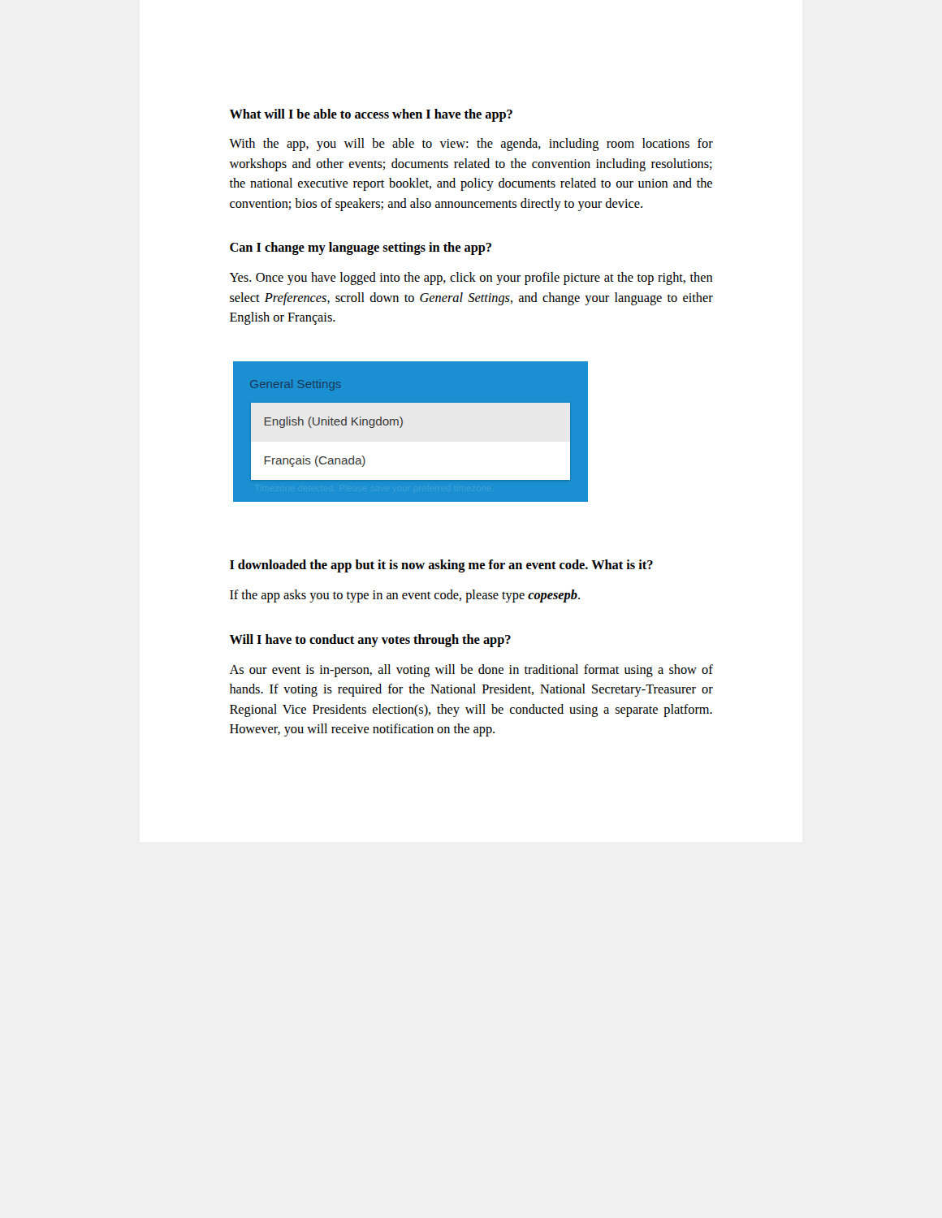What will I be able to access when I have the app?
With the app, you will be able to view: the agenda, including room locations for workshops and other events; documents related to the convention including resolutions; the national executive report booklet, and policy documents related to our union and the convention; bios of speakers; and also announcements directly to your device.
Can I change my language settings in the app?
Yes. Once you have logged into the app, click on your profile picture at the top right, then select Preferences, scroll down to General Settings, and change your language to either English or Français.
General Settings
English (United Kingdom)
Français (Canada)
Timezone detected. Please save your preferred timezone.
I downloaded the app but it is now asking me for an event code. What is it?
If the app asks you to type in an event code, please type copesepb.
Will I have to conduct any votes through the app?
As our event is in-person, all voting will be done in traditional format using a show of hands. If voting is required for the National President, National Secretary-Treasurer or Regional Vice Presidents election(s), they will be conducted using a separate platform. However, you will receive notification on the app.